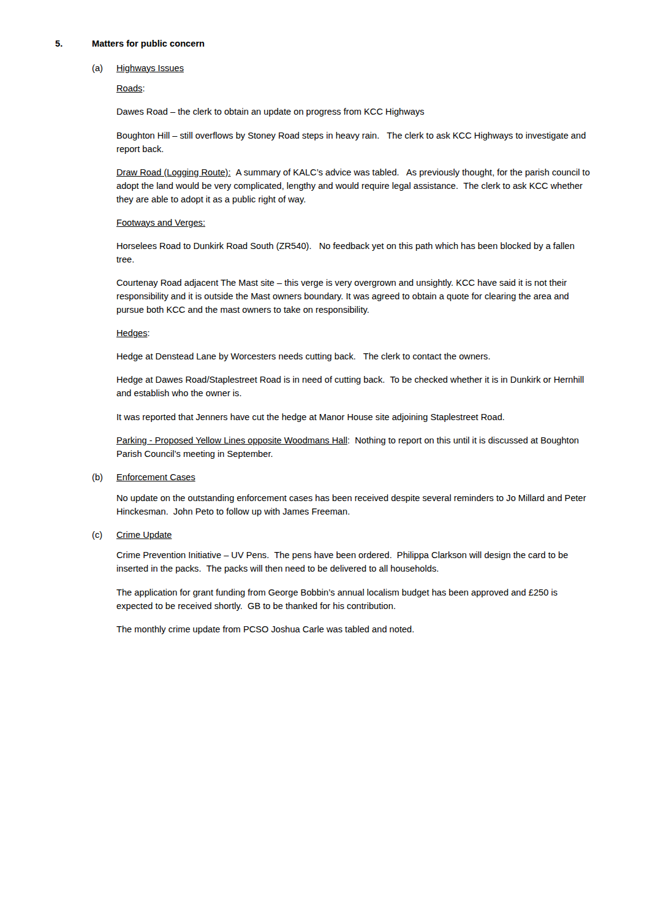5.
Matters for public concern
(a)
Highways Issues
Roads:
Dawes Road – the clerk to obtain an update on progress from KCC Highways
Boughton Hill – still overflows by Stoney Road steps in heavy rain. The clerk to ask KCC Highways to investigate and report back.
Draw Road (Logging Route): A summary of KALC’s advice was tabled. As previously thought, for the parish council to adopt the land would be very complicated, lengthy and would require legal assistance. The clerk to ask KCC whether they are able to adopt it as a public right of way.
Footways and Verges:
Horselees Road to Dunkirk Road South (ZR540). No feedback yet on this path which has been blocked by a fallen tree.
Courtenay Road adjacent The Mast site – this verge is very overgrown and unsightly. KCC have said it is not their responsibility and it is outside the Mast owners boundary. It was agreed to obtain a quote for clearing the area and pursue both KCC and the mast owners to take on responsibility.
Hedges:
Hedge at Denstead Lane by Worcesters needs cutting back. The clerk to contact the owners.
Hedge at Dawes Road/Staplestreet Road is in need of cutting back. To be checked whether it is in Dunkirk or Hernhill and establish who the owner is.
It was reported that Jenners have cut the hedge at Manor House site adjoining Staplestreet Road.
Parking - Proposed Yellow Lines opposite Woodmans Hall: Nothing to report on this until it is discussed at Boughton Parish Council’s meeting in September.
(b)
Enforcement Cases
No update on the outstanding enforcement cases has been received despite several reminders to Jo Millard and Peter Hinckesman. John Peto to follow up with James Freeman.
(c)
Crime Update
Crime Prevention Initiative – UV Pens. The pens have been ordered. Philippa Clarkson will design the card to be inserted in the packs. The packs will then need to be delivered to all households.
The application for grant funding from George Bobbin’s annual localism budget has been approved and £250 is expected to be received shortly. GB to be thanked for his contribution.
The monthly crime update from PCSO Joshua Carle was tabled and noted.